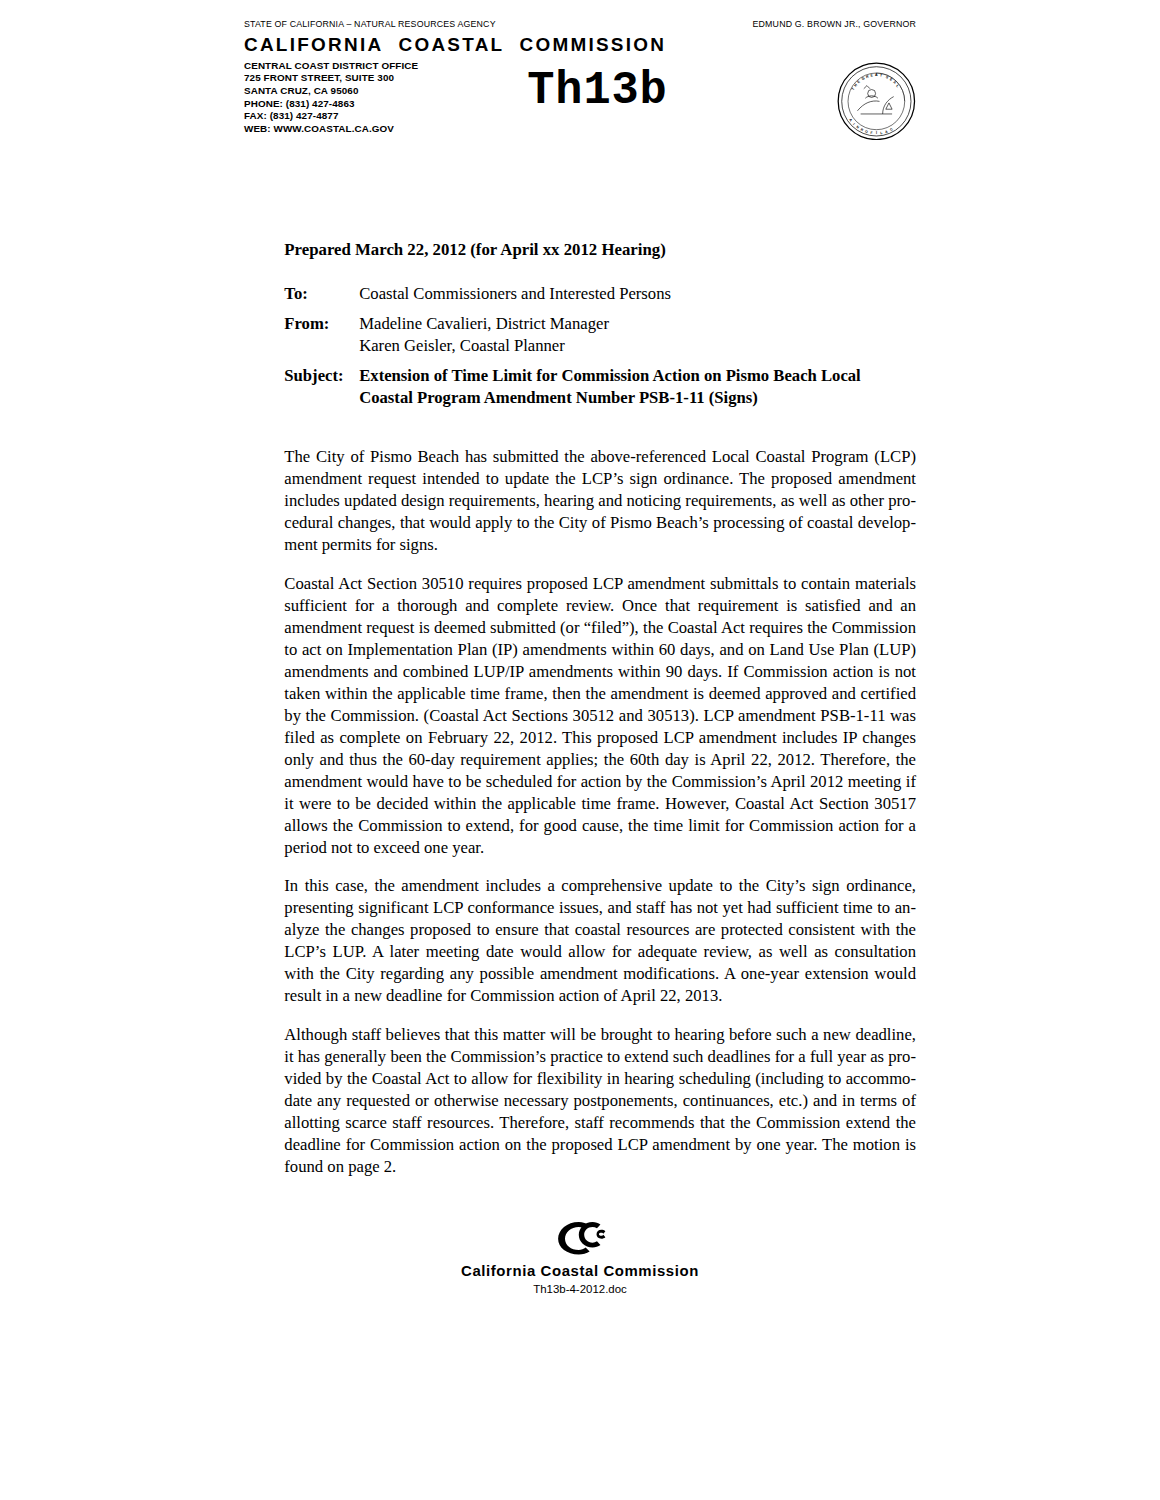State of California – Natural Resources Agency
Edmund G. Brown Jr., Governor
CALIFORNIA COASTAL COMMISSION
Central Coast District Office
725 Front Street, Suite 300
Santa Cruz, CA 95060
Phone: (831) 427-4863
Fax: (831) 427-4877
Web: www.coastal.ca.gov
Th13b
T H E G R E A T S E A L C A L I F O R N I A
Prepared March 22, 2012 (for April xx 2012 Hearing)
| To: | Coastal Commissioners and Interested Persons |
| From: | Madeline Cavalieri, District Manager Karen Geisler, Coastal Planner |
| Subject: | Extension of Time Limit for Commission Action on Pismo Beach Local Coastal Program Amendment Number PSB-1-11 (Signs) |
The City of Pismo Beach has submitted the above-referenced Local Coastal Program (LCP) amendment request intended to update the LCP’s sign ordinance. The proposed amendment includes updated design requirements, hearing and noticing requirements, as well as other procedural changes, that would apply to the City of Pismo Beach’s processing of coastal development permits for signs.
Coastal Act Section 30510 requires proposed LCP amendment submittals to contain materials sufficient for a thorough and complete review. Once that requirement is satisfied and an amendment request is deemed submitted (or “filed”), the Coastal Act requires the Commission to act on Implementation Plan (IP) amendments within 60 days, and on Land Use Plan (LUP) amendments and combined LUP/IP amendments within 90 days. If Commission action is not taken within the applicable time frame, then the amendment is deemed approved and certified by the Commission. (Coastal Act Sections 30512 and 30513). LCP amendment PSB-1-11 was filed as complete on February 22, 2012. This proposed LCP amendment includes IP changes only and thus the 60-day requirement applies; the 60th day is April 22, 2012. Therefore, the amendment would have to be scheduled for action by the Commission’s April 2012 meeting if it were to be decided within the applicable time frame. However, Coastal Act Section 30517 allows the Commission to extend, for good cause, the time limit for Commission action for a period not to exceed one year.
In this case, the amendment includes a comprehensive update to the City’s sign ordinance, presenting significant LCP conformance issues, and staff has not yet had sufficient time to analyze the changes proposed to ensure that coastal resources are protected consistent with the LCP’s LUP. A later meeting date would allow for adequate review, as well as consultation with the City regarding any possible amendment modifications. A one-year extension would result in a new deadline for Commission action of April 22, 2013.
Although staff believes that this matter will be brought to hearing before such a new deadline, it has generally been the Commission’s practice to extend such deadlines for a full year as provided by the Coastal Act to allow for flexibility in hearing scheduling (including to accommodate any requested or otherwise necessary postponements, continuances, etc.) and in terms of allotting scarce staff resources. Therefore, staff recommends that the Commission extend the deadline for Commission action on the proposed LCP amendment by one year. The motion is found on page 2.
California Coastal Commission
Th13b-4-2012.doc